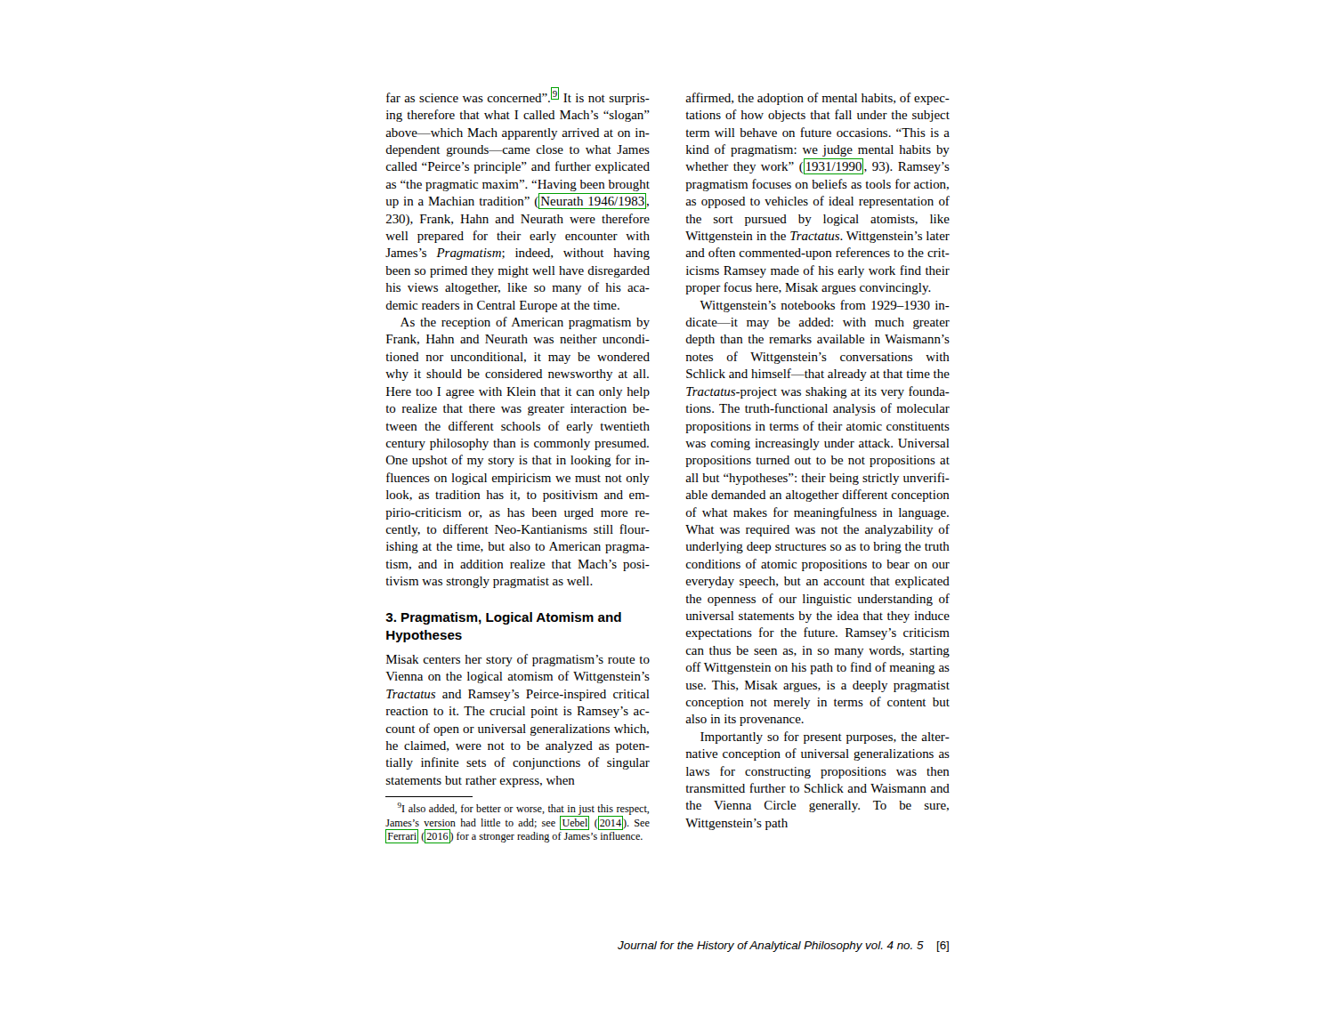far as science was concerned”.9 It is not surprising therefore that what I called Mach’s “slogan” above—which Mach apparently arrived at on independent grounds—came close to what James called “Peirce’s principle” and further explicated as “the pragmatic maxim”. “Having been brought up in a Machian tradition” (Neurath 1946/1983, 230), Frank, Hahn and Neurath were therefore well prepared for their early encounter with James’s Pragmatism; indeed, without having been so primed they might well have disregarded his views altogether, like so many of his academic readers in Central Europe at the time.
As the reception of American pragmatism by Frank, Hahn and Neurath was neither unconditioned nor unconditional, it may be wondered why it should be considered newsworthy at all. Here too I agree with Klein that it can only help to realize that there was greater interaction between the different schools of early twentieth century philosophy than is commonly presumed. One upshot of my story is that in looking for influences on logical empiricism we must not only look, as tradition has it, to positivism and empirio-criticism or, as has been urged more recently, to different Neo-Kantianisms still flourishing at the time, but also to American pragmatism, and in addition realize that Mach’s positivism was strongly pragmatist as well.
3. Pragmatism, Logical Atomism and Hypotheses
Misak centers her story of pragmatism’s route to Vienna on the logical atomism of Wittgenstein’s Tractatus and Ramsey’s Peirce-inspired critical reaction to it. The crucial point is Ramsey’s account of open or universal generalizations which, he claimed, were not to be analyzed as potentially infinite sets of conjunctions of singular statements but rather express, when
9I also added, for better or worse, that in just this respect, James’s version had little to add; see Uebel (2014). See Ferrari (2016) for a stronger reading of James’s influence.
affirmed, the adoption of mental habits, of expectations of how objects that fall under the subject term will behave on future occasions. “This is a kind of pragmatism: we judge mental habits by whether they work” (1931/1990, 93). Ramsey’s pragmatism focuses on beliefs as tools for action, as opposed to vehicles of ideal representation of the sort pursued by logical atomists, like Wittgenstein in the Tractatus. Wittgenstein’s later and often commented-upon references to the criticisms Ramsey made of his early work find their proper focus here, Misak argues convincingly.
Wittgenstein’s notebooks from 1929–1930 indicate—it may be added: with much greater depth than the remarks available in Waismann’s notes of Wittgenstein’s conversations with Schlick and himself—that already at that time the Tractatus-project was shaking at its very foundations. The truth-functional analysis of molecular propositions in terms of their atomic constituents was coming increasingly under attack. Universal propositions turned out to be not propositions at all but “hypotheses”: their being strictly unverifiable demanded an altogether different conception of what makes for meaningfulness in language. What was required was not the analyzability of underlying deep structures so as to bring the truth conditions of atomic propositions to bear on our everyday speech, but an account that explicated the openness of our linguistic understanding of universal statements by the idea that they induce expectations for the future. Ramsey’s criticism can thus be seen as, in so many words, starting off Wittgenstein on his path to find of meaning as use. This, Misak argues, is a deeply pragmatist conception not merely in terms of content but also in its provenance.
Importantly so for present purposes, the alternative conception of universal generalizations as laws for constructing propositions was then transmitted further to Schlick and Waismann and the Vienna Circle generally. To be sure, Wittgenstein’s path
Journal for the History of Analytical Philosophy vol. 4 no. 5[6]